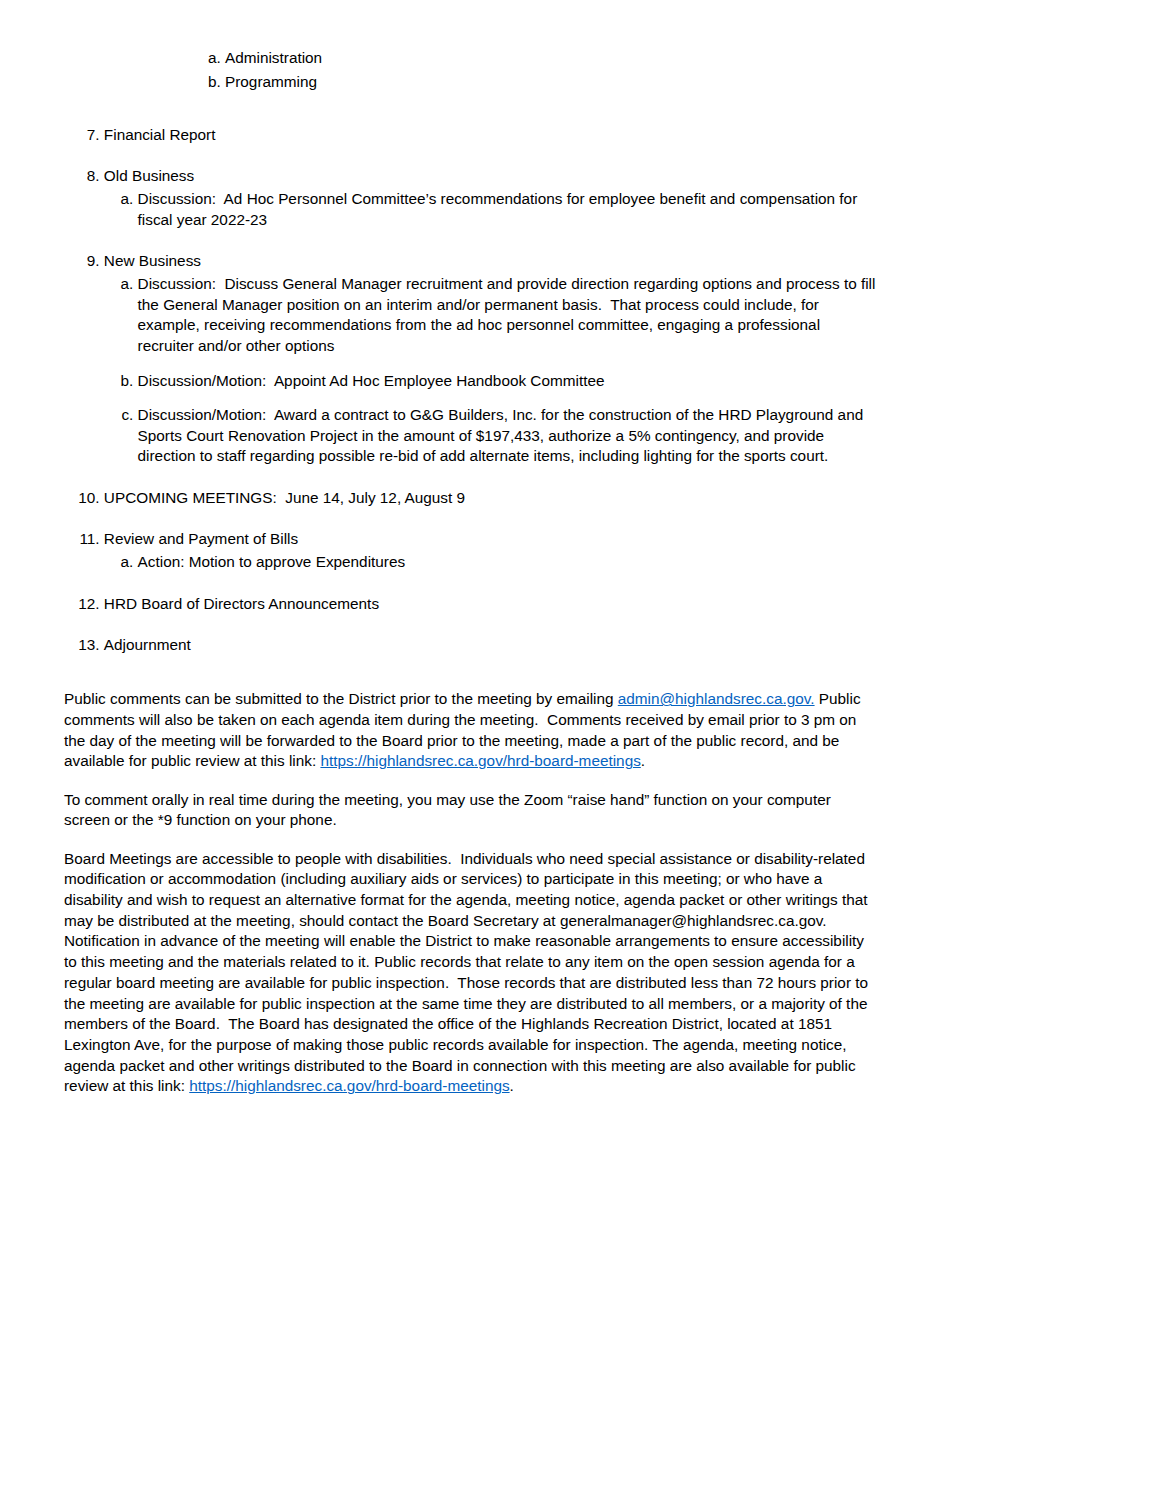Administration
Programming
Financial Report
Old Business
Discussion: Ad Hoc Personnel Committee’s recommendations for employee benefit and compensation for fiscal year 2022-23
New Business
Discussion: Discuss General Manager recruitment and provide direction regarding options and process to fill the General Manager position on an interim and/or permanent basis. That process could include, for example, receiving recommendations from the ad hoc personnel committee, engaging a professional recruiter and/or other options
Discussion/Motion: Appoint Ad Hoc Employee Handbook Committee
Discussion/Motion: Award a contract to G&G Builders, Inc. for the construction of the HRD Playground and Sports Court Renovation Project in the amount of $197,433, authorize a 5% contingency, and provide direction to staff regarding possible re-bid of add alternate items, including lighting for the sports court.
UPCOMING MEETINGS: June 14, July 12, August 9
Review and Payment of Bills
Action: Motion to approve Expenditures
HRD Board of Directors Announcements
Adjournment
Public comments can be submitted to the District prior to the meeting by emailing admin@highlandsrec.ca.gov. Public comments will also be taken on each agenda item during the meeting. Comments received by email prior to 3 pm on the day of the meeting will be forwarded to the Board prior to the meeting, made a part of the public record, and be available for public review at this link: https://highlandsrec.ca.gov/hrd-board-meetings.
To comment orally in real time during the meeting, you may use the Zoom “raise hand” function on your computer screen or the *9 function on your phone.
Board Meetings are accessible to people with disabilities. Individuals who need special assistance or disability-related modification or accommodation (including auxiliary aids or services) to participate in this meeting; or who have a disability and wish to request an alternative format for the agenda, meeting notice, agenda packet or other writings that may be distributed at the meeting, should contact the Board Secretary at generalmanager@highlandsrec.ca.gov. Notification in advance of the meeting will enable the District to make reasonable arrangements to ensure accessibility to this meeting and the materials related to it. Public records that relate to any item on the open session agenda for a regular board meeting are available for public inspection. Those records that are distributed less than 72 hours prior to the meeting are available for public inspection at the same time they are distributed to all members, or a majority of the members of the Board. The Board has designated the office of the Highlands Recreation District, located at 1851 Lexington Ave, for the purpose of making those public records available for inspection. The agenda, meeting notice, agenda packet and other writings distributed to the Board in connection with this meeting are also available for public review at this link: https://highlandsrec.ca.gov/hrd-board-meetings.